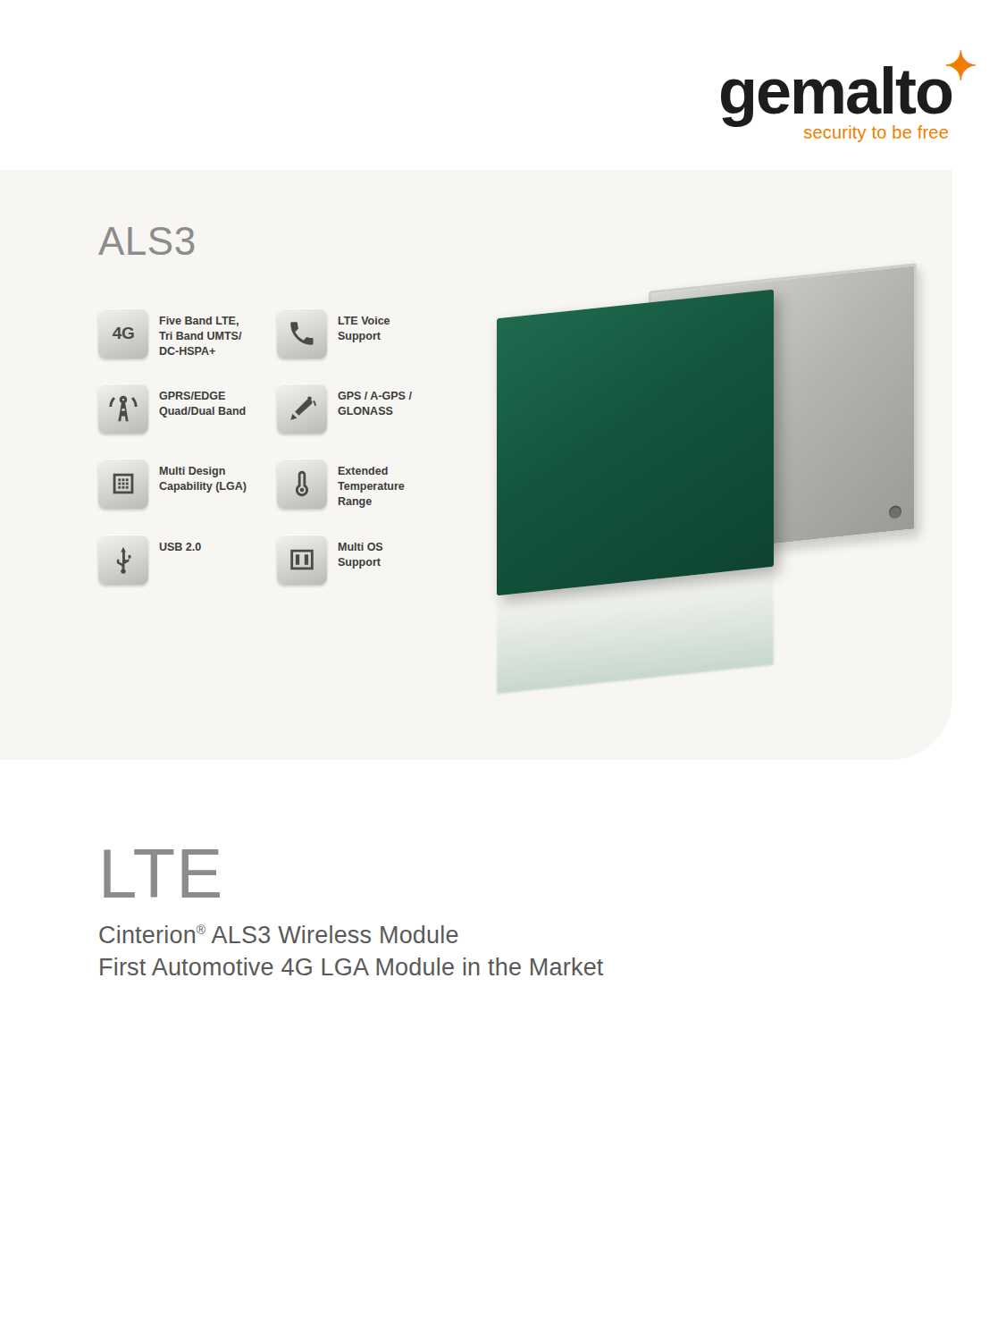gemalto✦
security to be free
ALS3
4G
Five Band LTE,
Tri Band UMTS/
DC-HSPA+
LTE Voice
Support
GPRS/EDGE
Quad/Dual Band
GPS / A-GPS /
GLONASS
Multi Design
Capability (LGA)
Extended
Temperature
Range
USB 2.0
Multi OS
Support
LTE
Cinterion® ALS3 Wireless Module
First Automotive 4G LGA Module in the Market